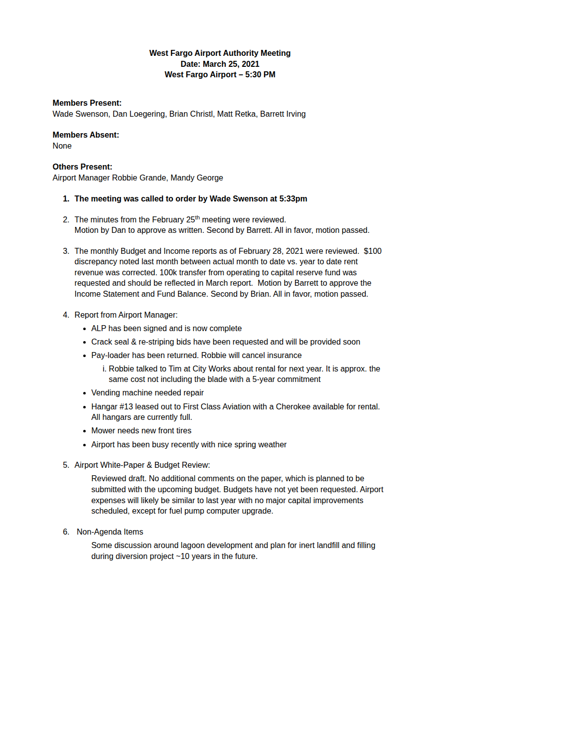West Fargo Airport Authority Meeting
Date: March 25, 2021
West Fargo Airport – 5:30 PM
Members Present:
Wade Swenson, Dan Loegering, Brian Christl, Matt Retka, Barrett Irving
Members Absent:
None
Others Present:
Airport Manager Robbie Grande, Mandy George
The meeting was called to order by Wade Swenson at 5:33pm
The minutes from the February 25th meeting were reviewed.
Motion by Dan to approve as written. Second by Barrett. All in favor, motion passed.
The monthly Budget and Income reports as of February 28, 2021 were reviewed. $100 discrepancy noted last month between actual month to date vs. year to date rent revenue was corrected. 100k transfer from operating to capital reserve fund was requested and should be reflected in March report. Motion by Barrett to approve the Income Statement and Fund Balance. Second by Brian. All in favor, motion passed.
Report from Airport Manager:
ALP has been signed and is now complete
Crack seal & re-striping bids have been requested and will be provided soon
Pay-loader has been returned. Robbie will cancel insurance
Robbie talked to Tim at City Works about rental for next year. It is approx. the same cost not including the blade with a 5-year commitment
Vending machine needed repair
Hangar #13 leased out to First Class Aviation with a Cherokee available for rental. All hangars are currently full.
Mower needs new front tires
Airport has been busy recently with nice spring weather
Airport White-Paper & Budget Review:
Reviewed draft. No additional comments on the paper, which is planned to be submitted with the upcoming budget. Budgets have not yet been requested. Airport expenses will likely be similar to last year with no major capital improvements scheduled, except for fuel pump computer upgrade.
Non-Agenda Items
Some discussion around lagoon development and plan for inert landfill and filling during diversion project ~10 years in the future.